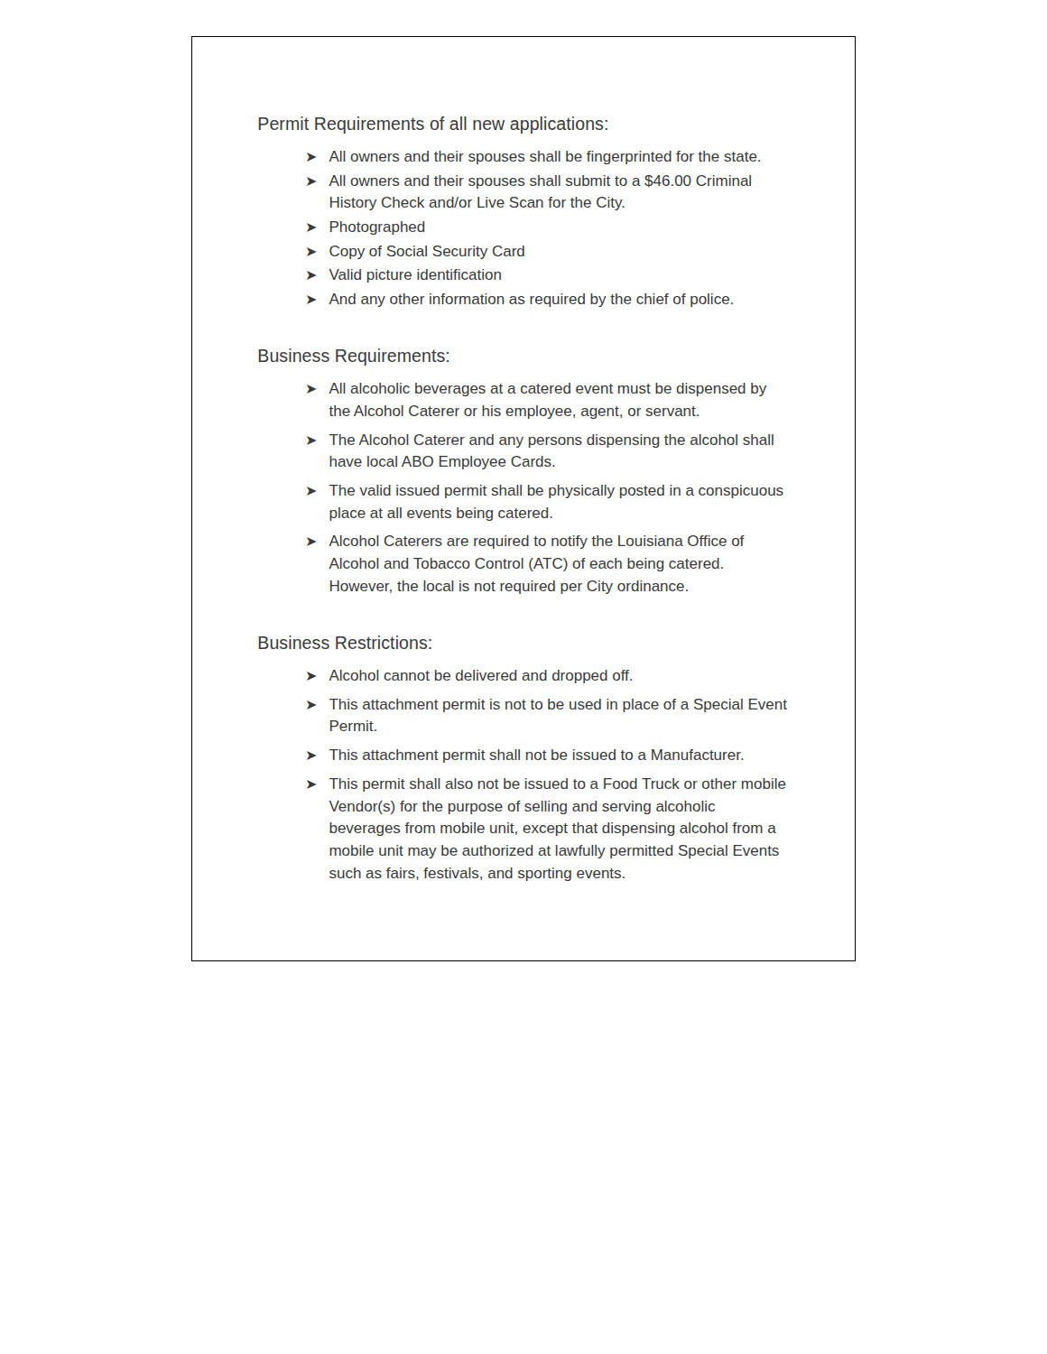Permit Requirements of all new applications:
All owners and their spouses shall be fingerprinted for the state.
All owners and their spouses shall submit to a $46.00 Criminal History Check and/or Live Scan for the City.
Photographed
Copy of Social Security Card
Valid picture identification
And any other information as required by the chief of police.
Business Requirements:
All alcoholic beverages at a catered event must be dispensed by the Alcohol Caterer or his employee, agent, or servant.
The Alcohol Caterer and any persons dispensing the alcohol shall have local ABO Employee Cards.
The valid issued permit shall be physically posted in a conspicuous place at all events being catered.
Alcohol Caterers are required to notify the Louisiana Office of Alcohol and Tobacco Control (ATC) of each being catered. However, the local is not required per City ordinance.
Business Restrictions:
Alcohol cannot be delivered and dropped off.
This attachment permit is not to be used in place of a Special Event Permit.
This attachment permit shall not be issued to a Manufacturer.
This permit shall also not be issued to a Food Truck or other mobile Vendor(s) for the purpose of selling and serving alcoholic beverages from mobile unit, except that dispensing alcohol from a mobile unit may be authorized at lawfully permitted Special Events such as fairs, festivals, and sporting events.